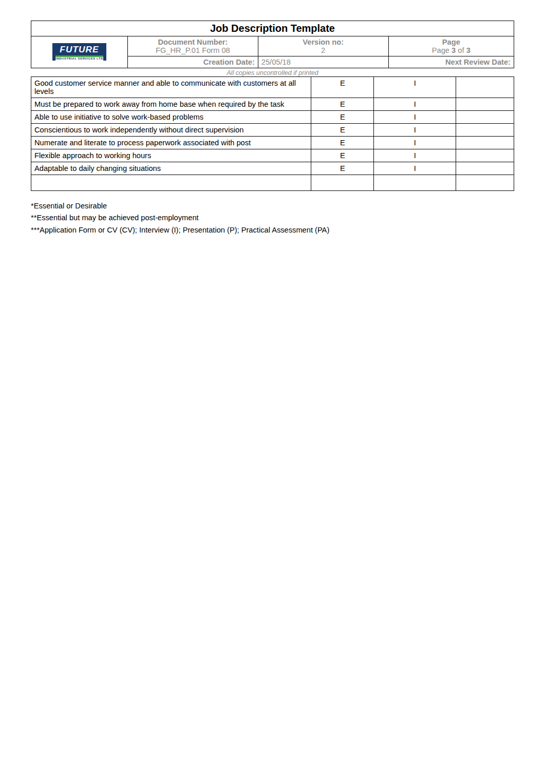| Job Description Template |
| FUTURE INDUSTRIAL SERVICES LTD | Document Number: FG_HR_P.01 Form 08 | Version no: 2 | Page Page 3 of 3 |
| Creation Date: | 25/05/18 | Next Review Date: |
All copies uncontrolled if printed
| Good customer service manner and able to communicate with customers at all levels | E | I | |
| Must be prepared to work away from home base when required by the task | E | I | |
| Able to use initiative to solve work-based problems | E | I | |
| Conscientious to work independently without direct supervision | E | I | |
| Numerate and literate to process paperwork associated with post | E | I | |
| Flexible approach to working hours | E | I | |
| Adaptable to daily changing situations | E | I | |
*Essential or Desirable
**Essential but may be achieved post-employment
***Application Form or CV (CV); Interview (I); Presentation (P); Practical Assessment (PA)